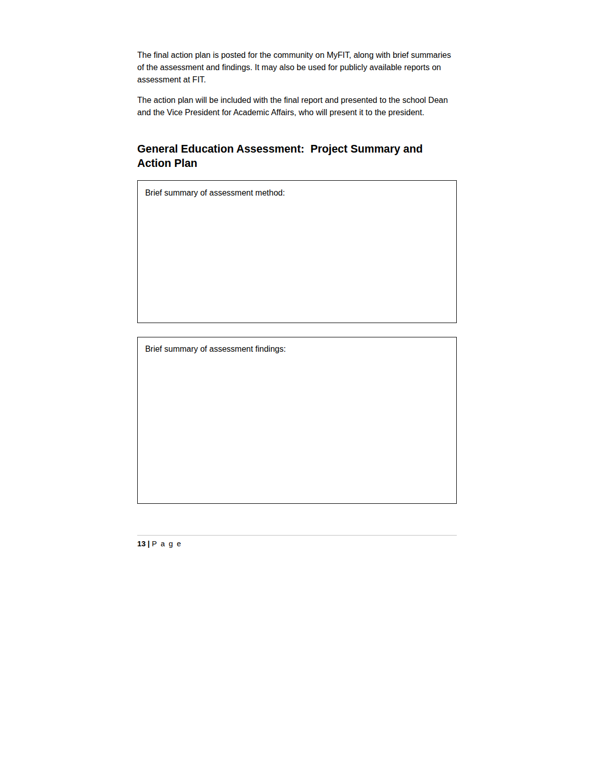The final action plan is posted for the community on MyFIT, along with brief summaries of the assessment and findings. It may also be used for publicly available reports on assessment at FIT.
The action plan will be included with the final report and presented to the school Dean and the Vice President for Academic Affairs, who will present it to the president.
General Education Assessment: Project Summary and Action Plan
Brief summary of assessment method:
Brief summary of assessment findings:
13 | P a g e